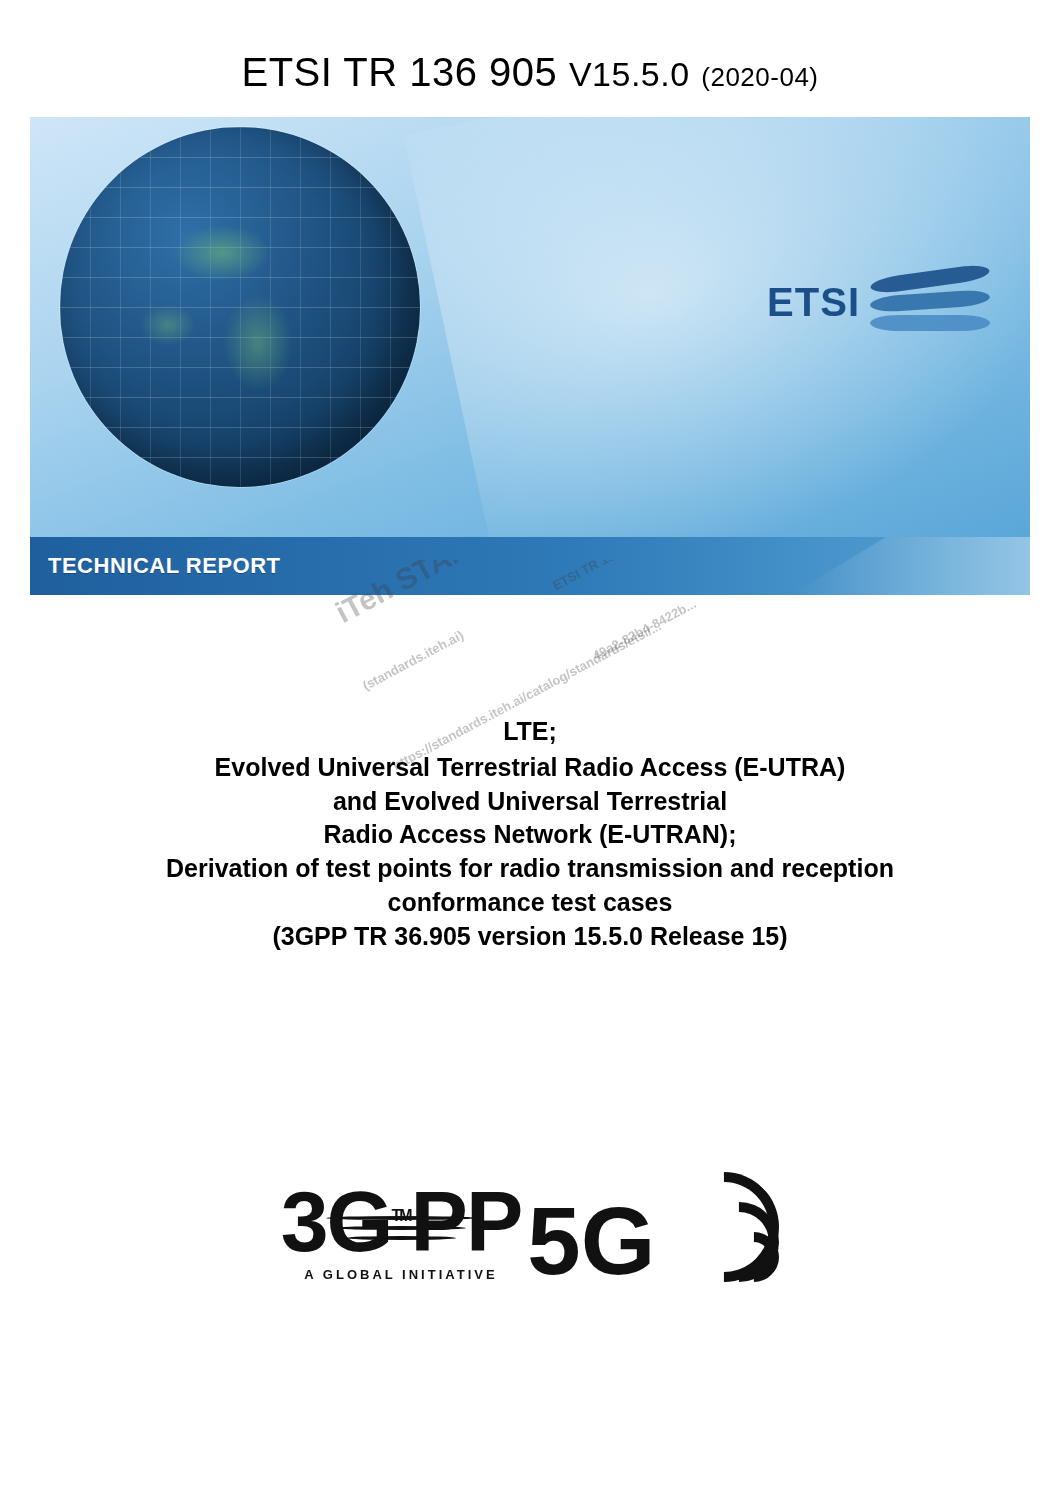ETSI TR 136 905 V15.5.0 (2020-04)
ETSI
TECHNICAL REPORT
iTeh STANDARD PREVIEW
(standards.iteh.ai)
https://standards.iteh.ai/catalog/standards/etsi/...
ETSI TR 136 905 V15.5.0 (2020-04)
49a2-82b4-8422b...
LTE; Evolved Universal Terrestrial Radio Access (E-UTRA)
and Evolved Universal Terrestrial
Radio Access Network (E-UTRAN);
Derivation of test points for radio transmission and reception
conformance test cases
(3GPP TR 36.905 version 15.5.0 Release 15)
3GTMPP
A GLOBAL INITIATIVE
5G